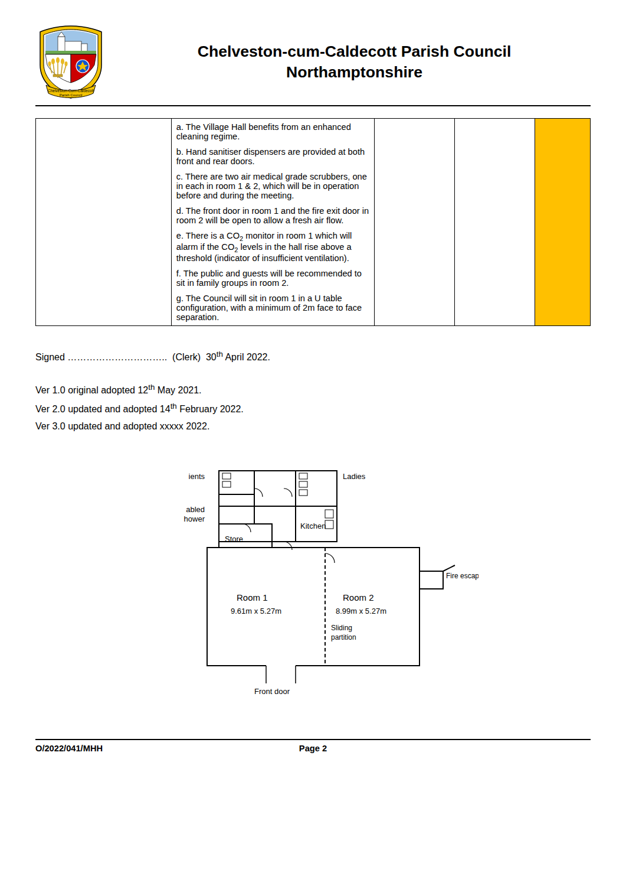Chelveston-Cum-Caldecott Parish Council
Chelveston-cum-Caldecott Parish Council
Northamptonshire
| | a. The Village Hall benefits from an enhanced cleaning regime. b. Hand sanitiser dispensers are provided at both front and rear doors. c. There are two air medical grade scrubbers, one in each in room 1 & 2, which will be in operation before and during the meeting. d. The front door in room 1 and the fire exit door in room 2 will be open to allow a fresh air flow. e. There is a CO 2 monitor in room 1 which will alarm if the CO 2 levels in the hall rise above a threshold (indicator of insufficient ventilation). f. The public and guests will be recommended to sit in family groups in room 2. g. The Council will sit in room 1 in a U table configuration, with a minimum of 2m face to face separation. | | | |
Signed ………………………….. (Clerk) 30th April 2022.
Ver 1.0 original adopted 12th May 2021.
Ver 2.0 updated and adopted 14th February 2022.
Ver 3.0 updated and adopted xxxxx 2022.
ients Ladies abled hower Kitchen Store Fire escap Room 1 9.61m x 5.27m Room 2 8.99m x 5.27m Sliding partition Front door
O/2022/041/MHH
Page 2